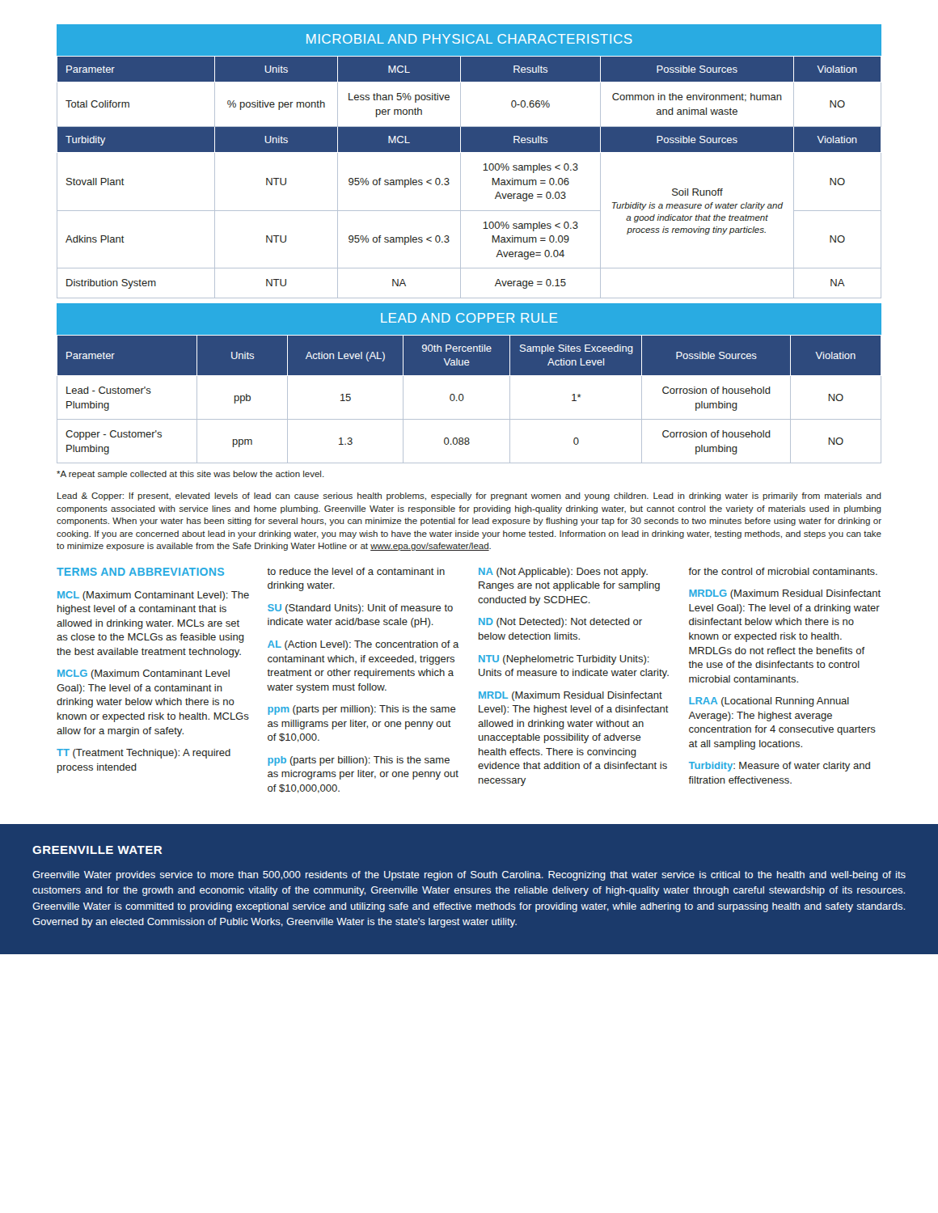MICROBIAL AND PHYSICAL CHARACTERISTICS
| Parameter | Units | MCL | Results | Possible Sources | Violation |
| --- | --- | --- | --- | --- | --- |
| Total Coliform | % positive per month | Less than 5% positive per month | 0-0.66% | Common in the environment; human and animal waste | NO |
| Turbidity | Units | MCL | Results | Possible Sources | Violation |
| Stovall Plant | NTU | 95% of samples < 0.3 | 100% samples < 0.3 Maximum = 0.06 Average = 0.03 | Soil Runoff Turbidity is a measure of water clarity and a good indicator that the treatment process is removing tiny particles. | NO |
| Adkins Plant | NTU | 95% of samples < 0.3 | 100% samples < 0.3 Maximum = 0.09 Average= 0.04 | NO |
| Distribution System | NTU | NA | Average = 0.15 | | NA |
LEAD AND COPPER RULE
| Parameter | Units | Action Level (AL) | 90th Percentile Value | Sample Sites Exceeding Action Level | Possible Sources | Violation |
| --- | --- | --- | --- | --- | --- | --- |
| Lead - Customer's Plumbing | ppb | 15 | 0.0 | 1* | Corrosion of household plumbing | NO |
| Copper - Customer's Plumbing | ppm | 1.3 | 0.088 | 0 | Corrosion of household plumbing | NO |
*A repeat sample collected at this site was below the action level.
Lead & Copper: If present, elevated levels of lead can cause serious health problems, especially for pregnant women and young children. Lead in drinking water is primarily from materials and components associated with service lines and home plumbing. Greenville Water is responsible for providing high-quality drinking water, but cannot control the variety of materials used in plumbing components. When your water has been sitting for several hours, you can minimize the potential for lead exposure by flushing your tap for 30 seconds to two minutes before using water for drinking or cooking. If you are concerned about lead in your drinking water, you may wish to have the water inside your home tested. Information on lead in drinking water, testing methods, and steps you can take to minimize exposure is available from the Safe Drinking Water Hotline or at www.epa.gov/safewater/lead.
TERMS AND ABBREVIATIONS
MCL (Maximum Contaminant Level): The highest level of a contaminant that is allowed in drinking water. MCLs are set as close to the MCLGs as feasible using the best available treatment technology.
MCLG (Maximum Contaminant Level Goal): The level of a contaminant in drinking water below which there is no known or expected risk to health. MCLGs allow for a margin of safety.
TT (Treatment Technique): A required process intended
to reduce the level of a contaminant in drinking water.
SU (Standard Units): Unit of measure to indicate water acid/base scale (pH).
AL (Action Level): The concentration of a contaminant which, if exceeded, triggers treatment or other requirements which a water system must follow.
ppm (parts per million): This is the same as milligrams per liter, or one penny out of $10,000.
ppb (parts per billion): This is the same as micrograms per liter, or one penny out of $10,000,000.
NA (Not Applicable): Does not apply. Ranges are not applicable for sampling conducted by SCDHEC.
ND (Not Detected): Not detected or below detection limits.
NTU (Nephelometric Turbidity Units): Units of measure to indicate water clarity.
MRDL (Maximum Residual Disinfectant Level): The highest level of a disinfectant allowed in drinking water without an unacceptable possibility of adverse health effects. There is convincing evidence that addition of a disinfectant is necessary
for the control of microbial contaminants.
MRDLG (Maximum Residual Disinfectant Level Goal): The level of a drinking water disinfectant below which there is no known or expected risk to health. MRDLGs do not reflect the benefits of the use of the disinfectants to control microbial contaminants.
LRAA (Locational Running Annual Average): The highest average concentration for 4 consecutive quarters at all sampling locations.
Turbidity: Measure of water clarity and filtration effectiveness.
GREENVILLE WATER
Greenville Water provides service to more than 500,000 residents of the Upstate region of South Carolina. Recognizing that water service is critical to the health and well-being of its customers and for the growth and economic vitality of the community, Greenville Water ensures the reliable delivery of high-quality water through careful stewardship of its resources. Greenville Water is committed to providing exceptional service and utilizing safe and effective methods for providing water, while adhering to and surpassing health and safety standards. Governed by an elected Commission of Public Works, Greenville Water is the state's largest water utility.